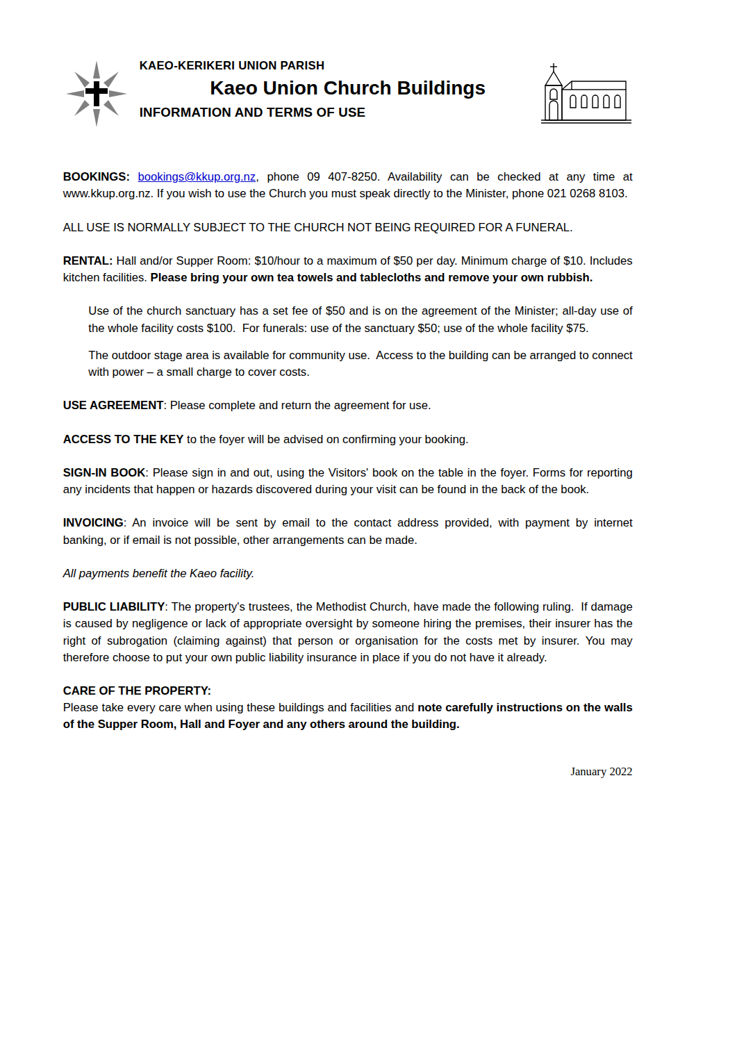KAEO-KERIKERI UNION PARISH
Kaeo Union Church Buildings
INFORMATION AND TERMS OF USE
BOOKINGS: bookings@kkup.org.nz, phone 09 407-8250. Availability can be checked at any time at www.kkup.org.nz. If you wish to use the Church you must speak directly to the Minister, phone 021 0268 8103.
ALL USE IS NORMALLY SUBJECT TO THE CHURCH NOT BEING REQUIRED FOR A FUNERAL.
RENTAL: Hall and/or Supper Room: $10/hour to a maximum of $50 per day. Minimum charge of $10. Includes kitchen facilities. Please bring your own tea towels and tablecloths and remove your own rubbish.
Use of the church sanctuary has a set fee of $50 and is on the agreement of the Minister; all-day use of the whole facility costs $100. For funerals: use of the sanctuary $50; use of the whole facility $75.
The outdoor stage area is available for community use. Access to the building can be arranged to connect with power – a small charge to cover costs.
USE AGREEMENT: Please complete and return the agreement for use.
ACCESS TO THE KEY to the foyer will be advised on confirming your booking.
SIGN-IN BOOK: Please sign in and out, using the Visitors' book on the table in the foyer. Forms for reporting any incidents that happen or hazards discovered during your visit can be found in the back of the book.
INVOICING: An invoice will be sent by email to the contact address provided, with payment by internet banking, or if email is not possible, other arrangements can be made.
All payments benefit the Kaeo facility.
PUBLIC LIABILITY: The property's trustees, the Methodist Church, have made the following ruling. If damage is caused by negligence or lack of appropriate oversight by someone hiring the premises, their insurer has the right of subrogation (claiming against) that person or organisation for the costs met by insurer. You may therefore choose to put your own public liability insurance in place if you do not have it already.
CARE OF THE PROPERTY:
Please take every care when using these buildings and facilities and note carefully instructions on the walls of the Supper Room, Hall and Foyer and any others around the building.
January 2022